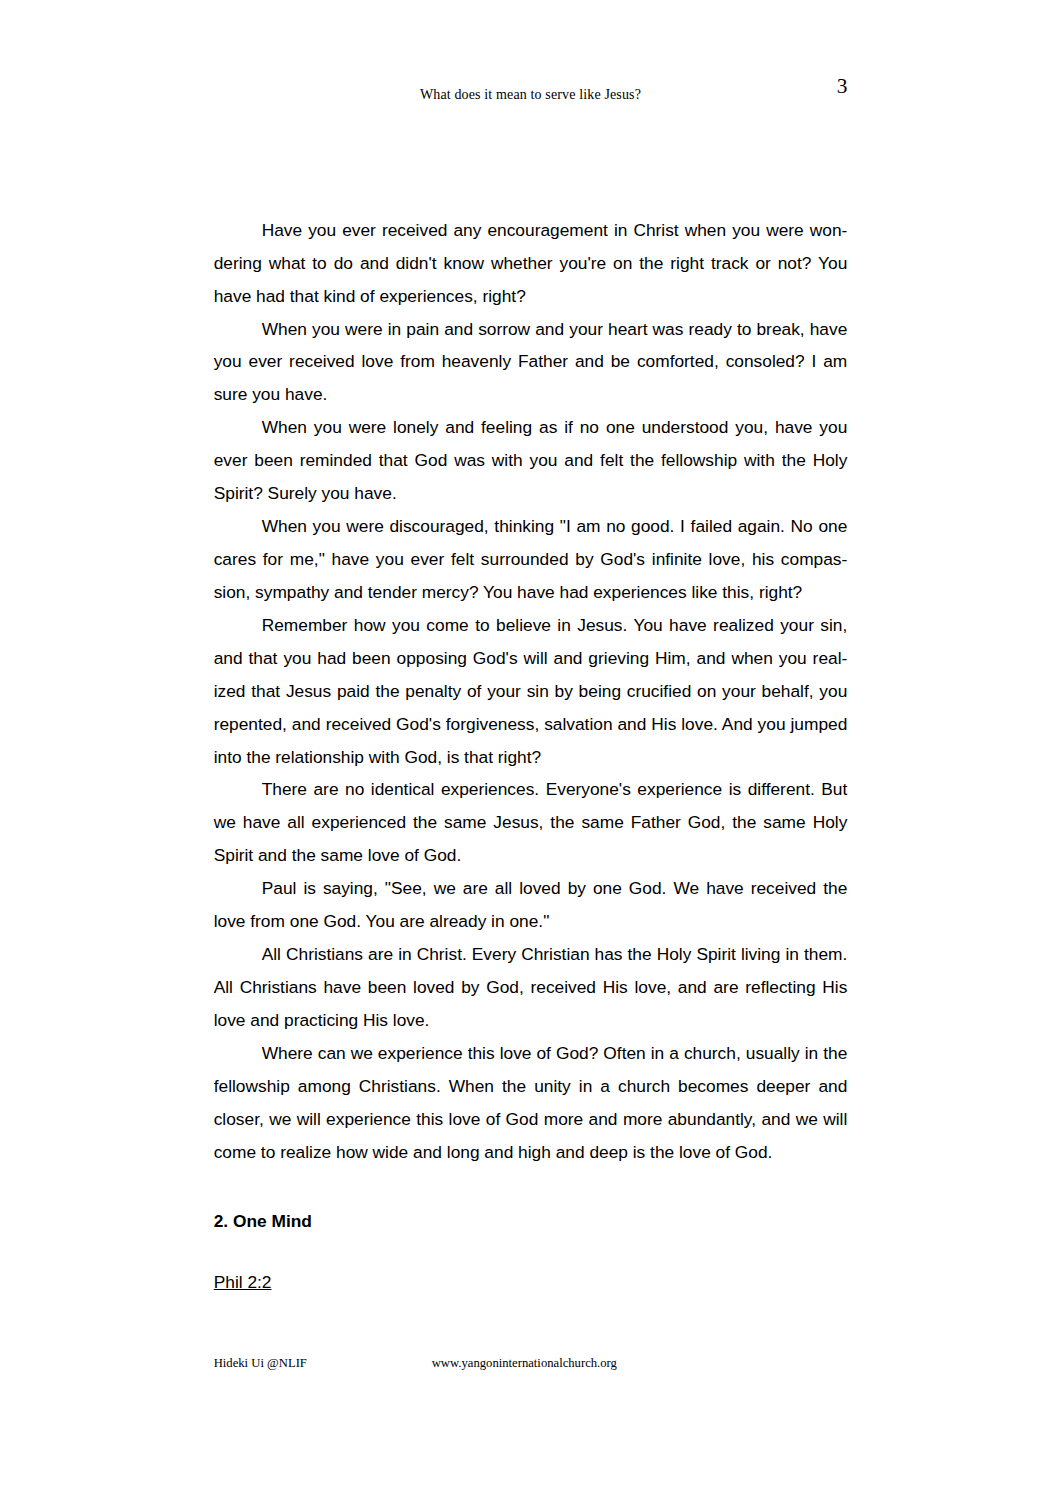What does it mean to serve like Jesus? 3
Have you ever received any encouragement in Christ when you were wondering what to do and didn't know whether you're on the right track or not? You have had that kind of experiences, right?
When you were in pain and sorrow and your heart was ready to break, have you ever received love from heavenly Father and be comforted, consoled? I am sure you have.
When you were lonely and feeling as if no one understood you, have you ever been reminded that God was with you and felt the fellowship with the Holy Spirit? Surely you have.
When you were discouraged, thinking "I am no good. I failed again. No one cares for me," have you ever felt surrounded by God's infinite love, his compassion, sympathy and tender mercy? You have had experiences like this, right?
Remember how you come to believe in Jesus. You have realized your sin, and that you had been opposing God's will and grieving Him, and when you realized that Jesus paid the penalty of your sin by being crucified on your behalf, you repented, and received God's forgiveness, salvation and His love. And you jumped into the relationship with God, is that right?
There are no identical experiences. Everyone's experience is different. But we have all experienced the same Jesus, the same Father God, the same Holy Spirit and the same love of God.
Paul is saying, "See, we are all loved by one God. We have received the love from one God. You are already in one."
All Christians are in Christ. Every Christian has the Holy Spirit living in them. All Christians have been loved by God, received His love, and are reflecting His love and practicing His love.
Where can we experience this love of God? Often in a church, usually in the fellowship among Christians. When the unity in a church becomes deeper and closer, we will experience this love of God more and more abundantly, and we will come to realize how wide and long and high and deep is the love of God.
2. One Mind
Phil 2:2
Hideki Ui @NLIF www.yangoninternationalchurch.org